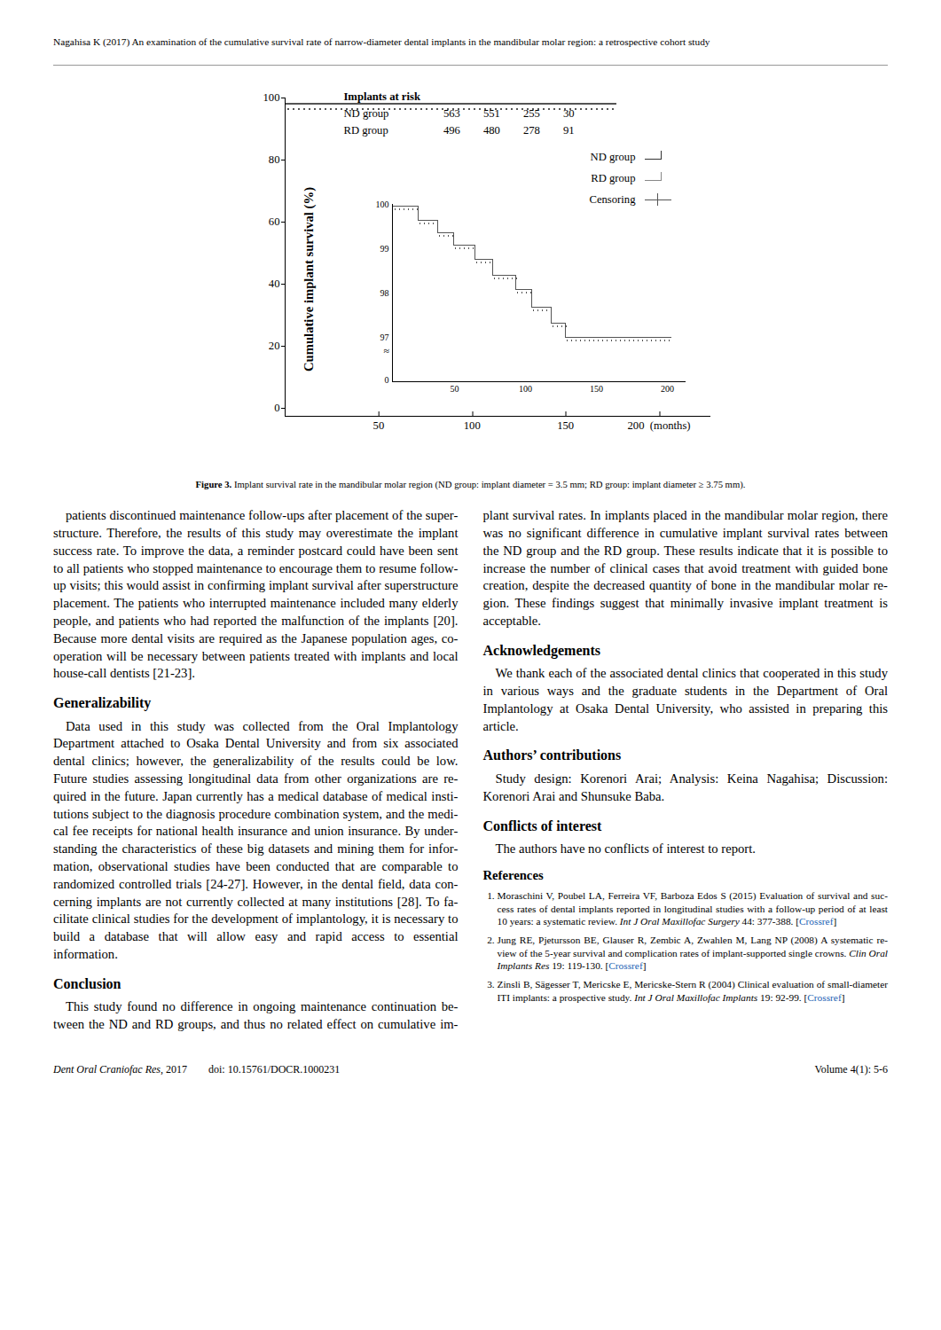Nagahisa K (2017) An examination of the cumulative survival rate of narrow-diameter dental implants in the mandibular molar region: a retrospective cohort study
Cumulative implant survival (%)
100
80
60
40
20
0
ND group
RD group
Censoring
100
99
98
97
0
≈
50
100
150
200
50
100
150
200 (months)
| Implants at risk | | | | |
| ND group | 563 | 551 | 255 | 30 |
| RD group | 496 | 480 | 278 | 91 |
Figure 3. Implant survival rate in the mandibular molar region (ND group: implant diameter = 3.5 mm; RD group: implant diameter ≥ 3.75 mm).
patients discontinued maintenance follow-ups after placement of the superstructure. Therefore, the results of this study may overestimate the implant success rate. To improve the data, a reminder postcard could have been sent to all patients who stopped maintenance to encourage them to resume follow-up visits; this would assist in confirming implant survival after superstructure placement. The patients who interrupted maintenance included many elderly people, and patients who had reported the malfunction of the implants [20]. Because more dental visits are required as the Japanese population ages, cooperation will be necessary between patients treated with implants and local house-call dentists [21-23].
Generalizability
Data used in this study was collected from the Oral Implantology Department attached to Osaka Dental University and from six associated dental clinics; however, the generalizability of the results could be low. Future studies assessing longitudinal data from other organizations are required in the future. Japan currently has a medical database of medical institutions subject to the diagnosis procedure combination system, and the medical fee receipts for national health insurance and union insurance. By understanding the characteristics of these big datasets and mining them for information, observational studies have been conducted that are comparable to randomized controlled trials [24-27]. However, in the dental field, data concerning implants are not currently collected at many institutions [28]. To facilitate clinical studies for the development of implantology, it is necessary to build a database that will allow easy and rapid access to essential information.
Conclusion
This study found no difference in ongoing maintenance continuation between the ND and RD groups, and thus no related effect on cumulative implant survival rates. In implants placed in the mandibular molar region, there was no significant difference in cumulative implant survival rates between the ND group and the RD group. These results indicate that it is possible to increase the number of clinical cases that avoid treatment with guided bone creation, despite the decreased quantity of bone in the mandibular molar region. These findings suggest that minimally invasive implant treatment is acceptable.
Acknowledgements
We thank each of the associated dental clinics that cooperated in this study in various ways and the graduate students in the Department of Oral Implantology at Osaka Dental University, who assisted in preparing this article.
Authors’ contributions
Study design: Korenori Arai; Analysis: Keina Nagahisa; Discussion: Korenori Arai and Shunsuke Baba.
Conflicts of interest
The authors have no conflicts of interest to report.
References
Moraschini V, Poubel LA, Ferreira VF, Barboza Edos S (2015) Evaluation of survival and success rates of dental implants reported in longitudinal studies with a follow-up period of at least 10 years: a systematic review. Int J Oral Maxillofac Surgery 44: 377-388. [Crossref]
Jung RE, Pjetursson BE, Glauser R, Zembic A, Zwahlen M, Lang NP (2008) A systematic review of the 5-year survival and complication rates of implant-supported single crowns. Clin Oral Implants Res 19: 119-130. [Crossref]
Zinsli B, Sägesser T, Mericske E, Mericske-Stern R (2004) Clinical evaluation of small-diameter ITI implants: a prospective study. Int J Oral Maxillofac Implants 19: 92-99. [Crossref]
Dent Oral Craniofac Res, 2017 doi: 10.15761/DOCR.1000231
Volume 4(1): 5-6